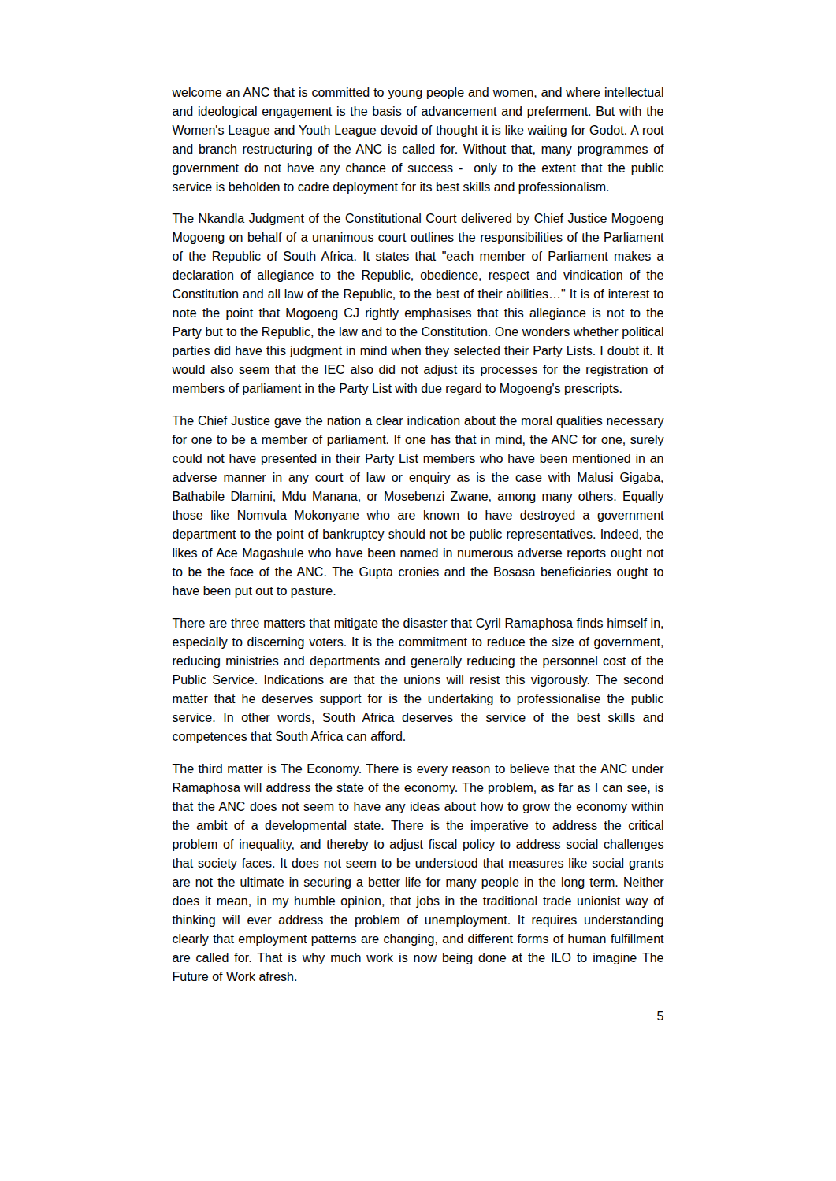welcome an ANC that is committed to young people and women, and where intellectual and ideological engagement is the basis of advancement and preferment. But with the Women's League and Youth League devoid of thought it is like waiting for Godot. A root and branch restructuring of the ANC is called for. Without that, many programmes of government do not have any chance of success - only to the extent that the public service is beholden to cadre deployment for its best skills and professionalism.
The Nkandla Judgment of the Constitutional Court delivered by Chief Justice Mogoeng Mogoeng on behalf of a unanimous court outlines the responsibilities of the Parliament of the Republic of South Africa. It states that "each member of Parliament makes a declaration of allegiance to the Republic, obedience, respect and vindication of the Constitution and all law of the Republic, to the best of their abilities…" It is of interest to note the point that Mogoeng CJ rightly emphasises that this allegiance is not to the Party but to the Republic, the law and to the Constitution. One wonders whether political parties did have this judgment in mind when they selected their Party Lists. I doubt it. It would also seem that the IEC also did not adjust its processes for the registration of members of parliament in the Party List with due regard to Mogoeng's prescripts.
The Chief Justice gave the nation a clear indication about the moral qualities necessary for one to be a member of parliament. If one has that in mind, the ANC for one, surely could not have presented in their Party List members who have been mentioned in an adverse manner in any court of law or enquiry as is the case with Malusi Gigaba, Bathabile Dlamini, Mdu Manana, or Mosebenzi Zwane, among many others. Equally those like Nomvula Mokonyane who are known to have destroyed a government department to the point of bankruptcy should not be public representatives. Indeed, the likes of Ace Magashule who have been named in numerous adverse reports ought not to be the face of the ANC. The Gupta cronies and the Bosasa beneficiaries ought to have been put out to pasture.
There are three matters that mitigate the disaster that Cyril Ramaphosa finds himself in, especially to discerning voters. It is the commitment to reduce the size of government, reducing ministries and departments and generally reducing the personnel cost of the Public Service. Indications are that the unions will resist this vigorously. The second matter that he deserves support for is the undertaking to professionalise the public service. In other words, South Africa deserves the service of the best skills and competences that South Africa can afford.
The third matter is The Economy. There is every reason to believe that the ANC under Ramaphosa will address the state of the economy. The problem, as far as I can see, is that the ANC does not seem to have any ideas about how to grow the economy within the ambit of a developmental state. There is the imperative to address the critical problem of inequality, and thereby to adjust fiscal policy to address social challenges that society faces. It does not seem to be understood that measures like social grants are not the ultimate in securing a better life for many people in the long term. Neither does it mean, in my humble opinion, that jobs in the traditional trade unionist way of thinking will ever address the problem of unemployment. It requires understanding clearly that employment patterns are changing, and different forms of human fulfillment are called for. That is why much work is now being done at the ILO to imagine The Future of Work afresh.
5